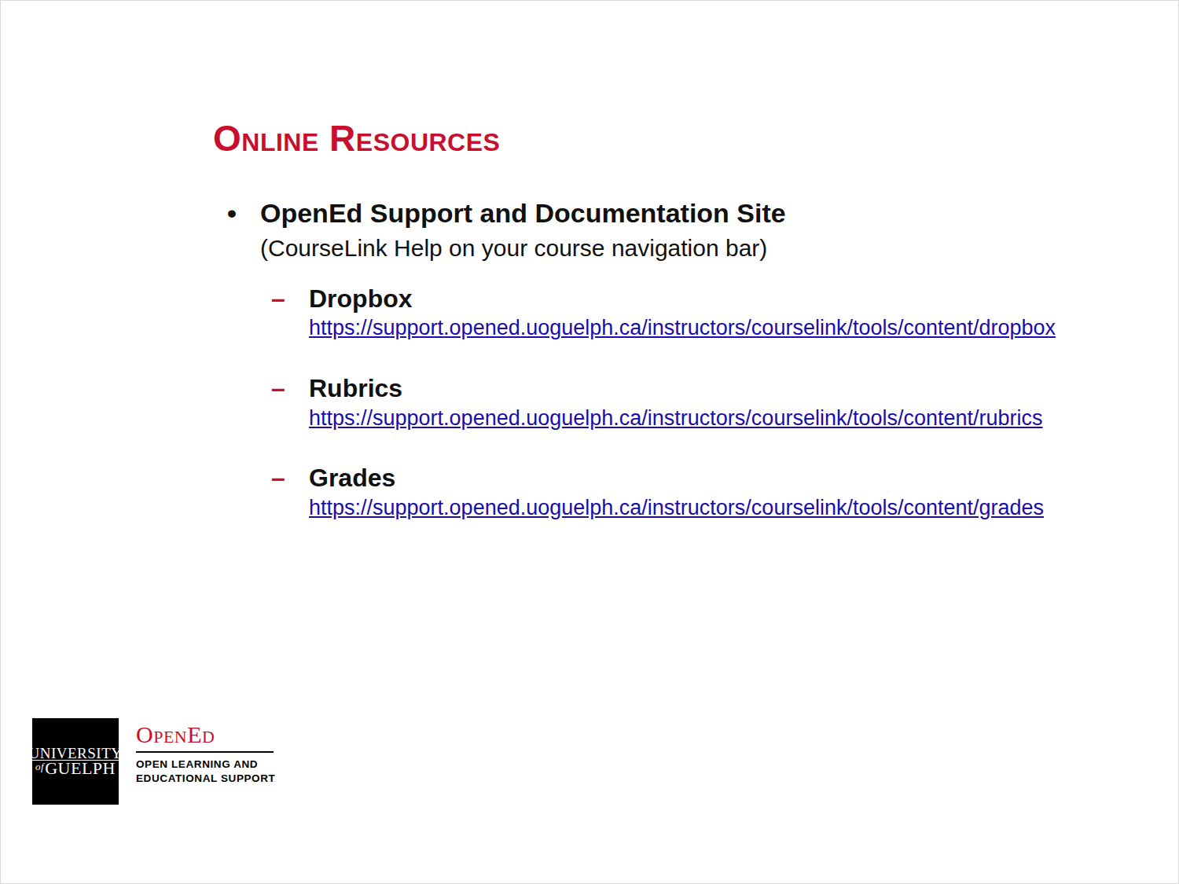Online Resources
OpenEd Support and Documentation Site (CourseLink Help on your course navigation bar)
Dropbox https://support.opened.uoguelph.ca/instructors/courselink/tools/content/dropbox
Rubrics https://support.opened.uoguelph.ca/instructors/courselink/tools/content/rubrics
Grades https://support.opened.uoguelph.ca/instructors/courselink/tools/content/grades
UNIVERSITY
of GUELPH
OPENED
Open Learning and
Educational Support